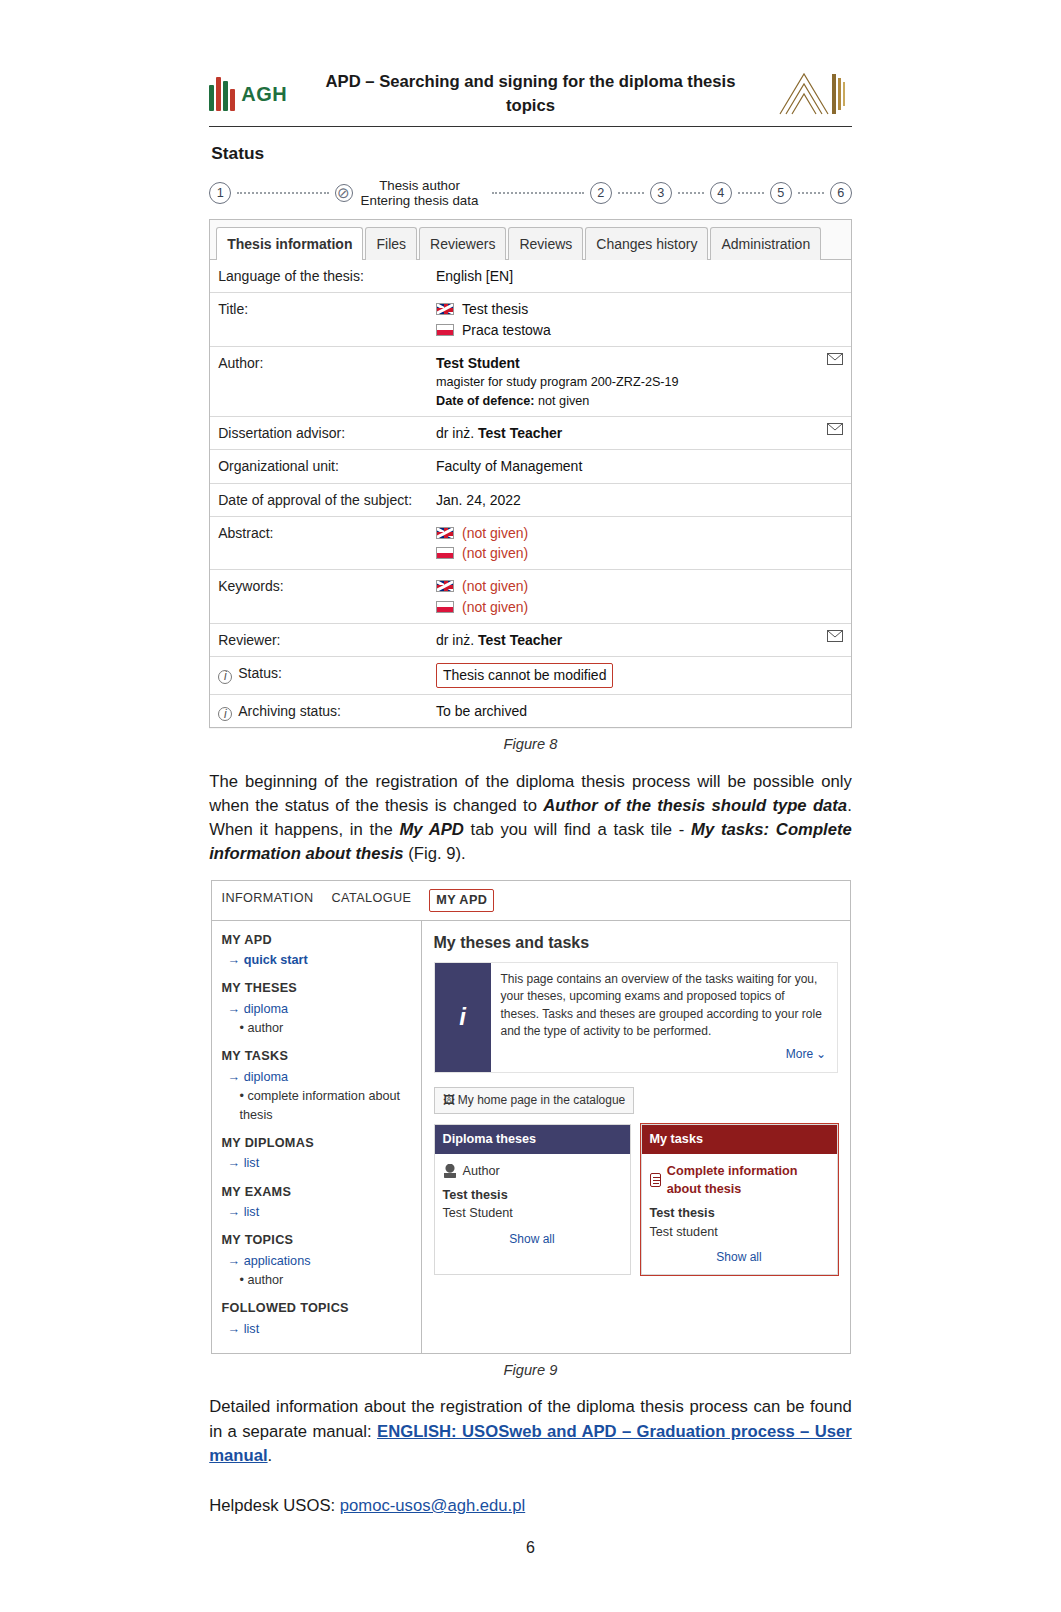AGH
APD – Searching and signing for the diploma thesis topics
Status
1
⊘
Thesis author Entering thesis data
2
3
4
5
6
Thesis information
Files
Reviewers
Reviews
Changes history
Administration
| Language of the thesis: | English [EN] |
| Title: | Test thesis Praca testowa |
| Author: | Test Student magister for study program 200-ZRZ-2S-19 Date of defence: not given |
| Dissertation advisor: | dr inż. Test Teacher |
| Organizational unit: | Faculty of Management |
| Date of approval of the subject: | Jan. 24, 2022 |
| Abstract: | (not given) (not given) |
| Keywords: | (not given) (not given) |
| Reviewer: | dr inż. Test Teacher |
| i Status: | Thesis cannot be modified |
| i Archiving status: | To be archived |
Figure 8
The beginning of the registration of the diploma thesis process will be possible only when the status of the thesis is changed to Author of the thesis should type data. When it happens, in the My APD tab you will find a task tile - My tasks: Complete information about thesis (Fig. 9).
INFORMATION CATALOGUE MY APD
MY APD
quick start
MY THESES
diploma
author
MY TASKS
diploma
complete information about thesis
MY DIPLOMAS
list
MY EXAMS
list
MY TOPICS
applications
author
FOLLOWED TOPICS
list
My theses and tasks
i
This page contains an overview of the tasks waiting for you, your theses, upcoming exams and proposed topics of theses. Tasks and theses are grouped according to your role and the type of activity to be performed.
More ⌄
🖼 My home page in the catalogue
Diploma theses
Author
Test thesis
Test Student
Show all
My tasks
Complete information about thesis
Test thesis
Test student
Show all
Figure 9
Detailed information about the registration of the diploma thesis process can be found in a separate manual: ENGLISH: USOSweb and APD – Graduation process – User manual.
Helpdesk USOS: pomoc-usos@agh.edu.pl
6